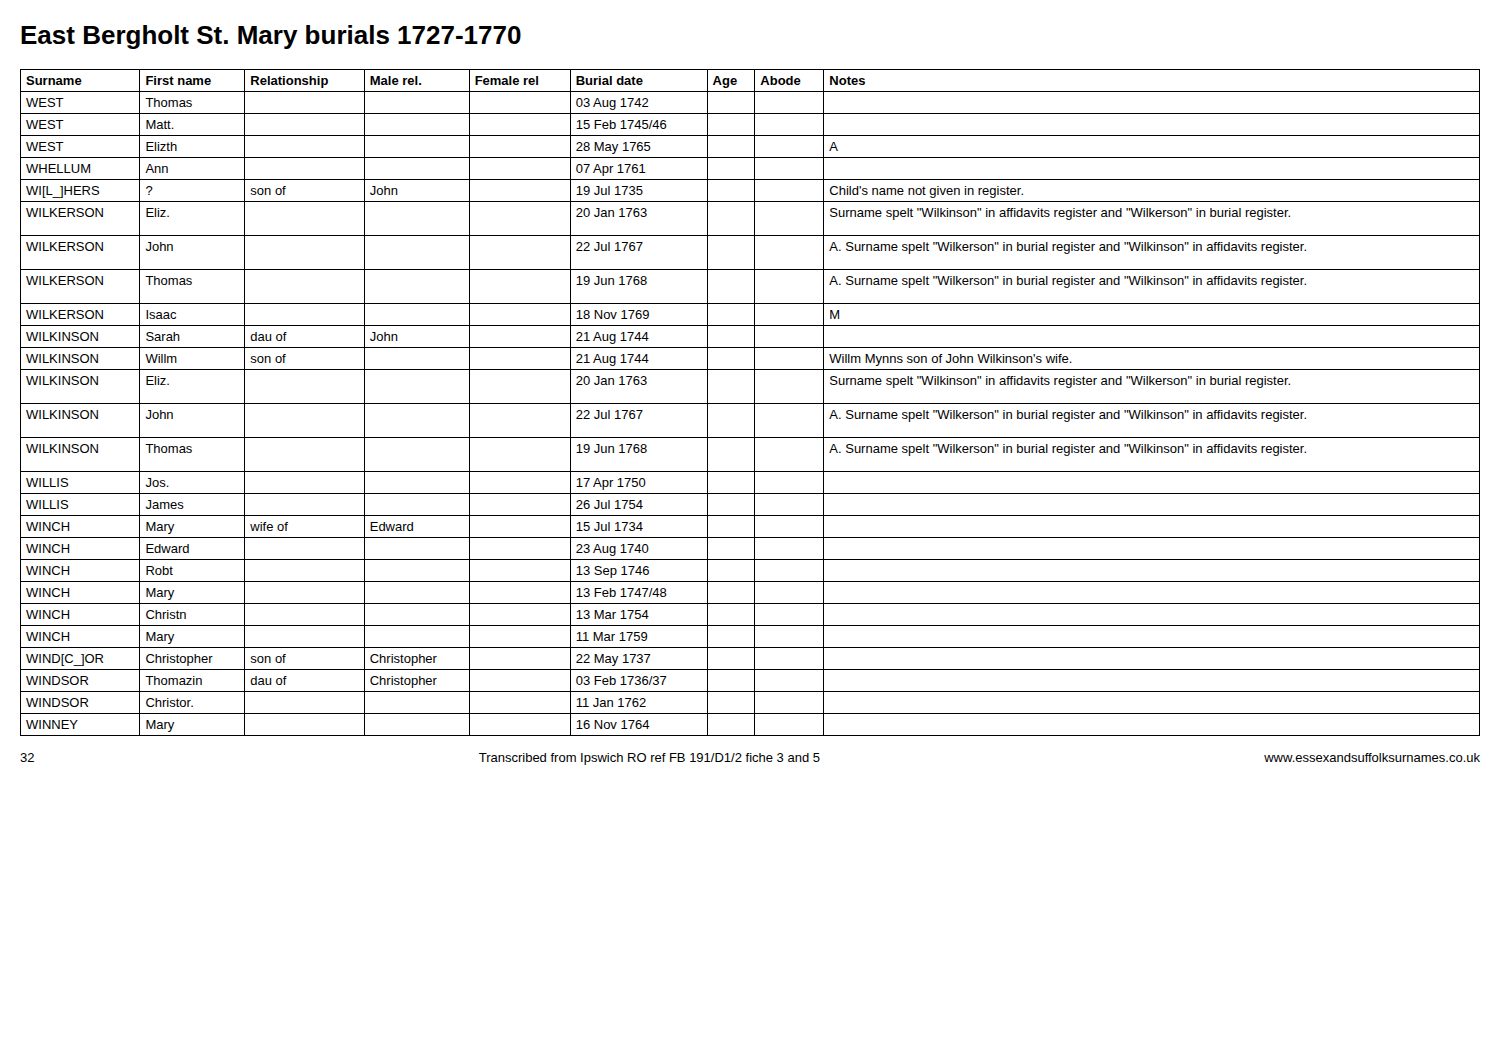East Bergholt St. Mary burials 1727-1770
| Surname | First name | Relationship | Male rel. | Female rel | Burial date | Age | Abode | Notes |
| --- | --- | --- | --- | --- | --- | --- | --- | --- |
| WEST | Thomas | | | | 03 Aug 1742 | | | |
| WEST | Matt. | | | | 15 Feb 1745/46 | | | |
| WEST | Elizth | | | | 28 May 1765 | | | A |
| WHELLUM | Ann | | | | 07 Apr 1761 | | | |
| WI[L_]HERS | ? | son of | John | | 19 Jul 1735 | | | Child's name not given in register. |
| WILKERSON | Eliz. | | | | 20 Jan 1763 | | | Surname spelt "Wilkinson" in affidavits register and "Wilkerson" in burial register. |
| WILKERSON | John | | | | 22 Jul 1767 | | | A. Surname spelt "Wilkerson" in burial register and "Wilkinson" in affidavits register. |
| WILKERSON | Thomas | | | | 19 Jun 1768 | | | A. Surname spelt "Wilkerson" in burial register and "Wilkinson" in affidavits register. |
| WILKERSON | Isaac | | | | 18 Nov 1769 | | | M |
| WILKINSON | Sarah | dau of | John | | 21 Aug 1744 | | | |
| WILKINSON | Willm | son of | | | 21 Aug 1744 | | | Willm Mynns son of John Wilkinson's wife. |
| WILKINSON | Eliz. | | | | 20 Jan 1763 | | | Surname spelt "Wilkinson" in affidavits register and "Wilkerson" in burial register. |
| WILKINSON | John | | | | 22 Jul 1767 | | | A. Surname spelt "Wilkerson" in burial register and "Wilkinson" in affidavits register. |
| WILKINSON | Thomas | | | | 19 Jun 1768 | | | A. Surname spelt "Wilkerson" in burial register and "Wilkinson" in affidavits register. |
| WILLIS | Jos. | | | | 17 Apr 1750 | | | |
| WILLIS | James | | | | 26 Jul 1754 | | | |
| WINCH | Mary | wife of | Edward | | 15 Jul 1734 | | | |
| WINCH | Edward | | | | 23 Aug 1740 | | | |
| WINCH | Robt | | | | 13 Sep 1746 | | | |
| WINCH | Mary | | | | 13 Feb 1747/48 | | | |
| WINCH | Christn | | | | 13 Mar 1754 | | | |
| WINCH | Mary | | | | 11 Mar 1759 | | | |
| WIND[C_]OR | Christopher | son of | Christopher | | 22 May 1737 | | | |
| WINDSOR | Thomazin | dau of | Christopher | | 03 Feb 1736/37 | | | |
| WINDSOR | Christor. | | | | 11 Jan 1762 | | | |
| WINNEY | Mary | | | | 16 Nov 1764 | | | |
32
Transcribed from Ipswich RO ref FB 191/D1/2 fiche 3 and 5
www.essexandsuffolksurnames.co.uk